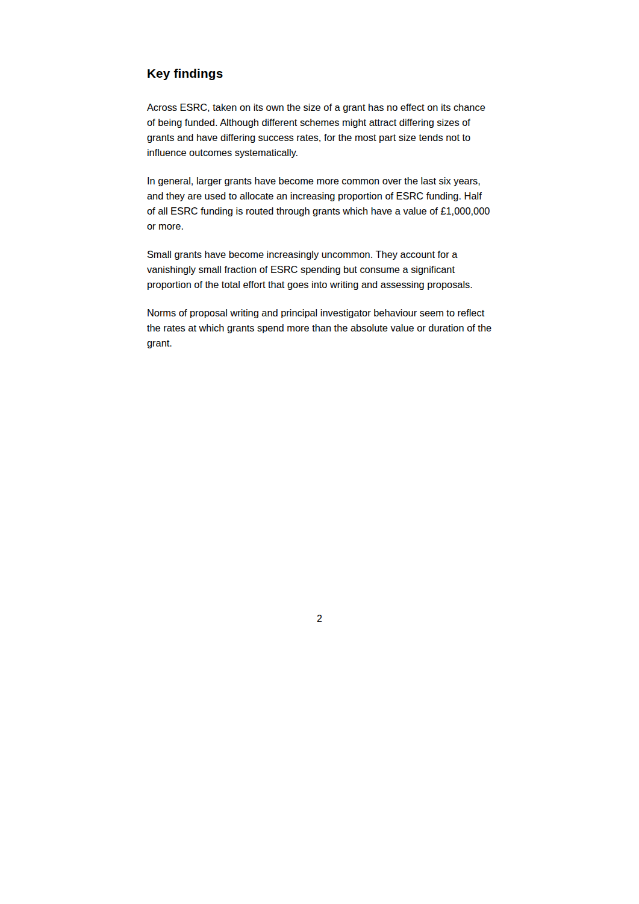Key findings
Across ESRC, taken on its own the size of a grant has no effect on its chance of being funded. Although different schemes might attract differing sizes of grants and have differing success rates, for the most part size tends not to influence outcomes systematically.
In general, larger grants have become more common over the last six years, and they are used to allocate an increasing proportion of ESRC funding. Half of all ESRC funding is routed through grants which have a value of £1,000,000 or more.
Small grants have become increasingly uncommon. They account for a vanishingly small fraction of ESRC spending but consume a significant proportion of the total effort that goes into writing and assessing proposals.
Norms of proposal writing and principal investigator behaviour seem to reflect the rates at which grants spend more than the absolute value or duration of the grant.
2